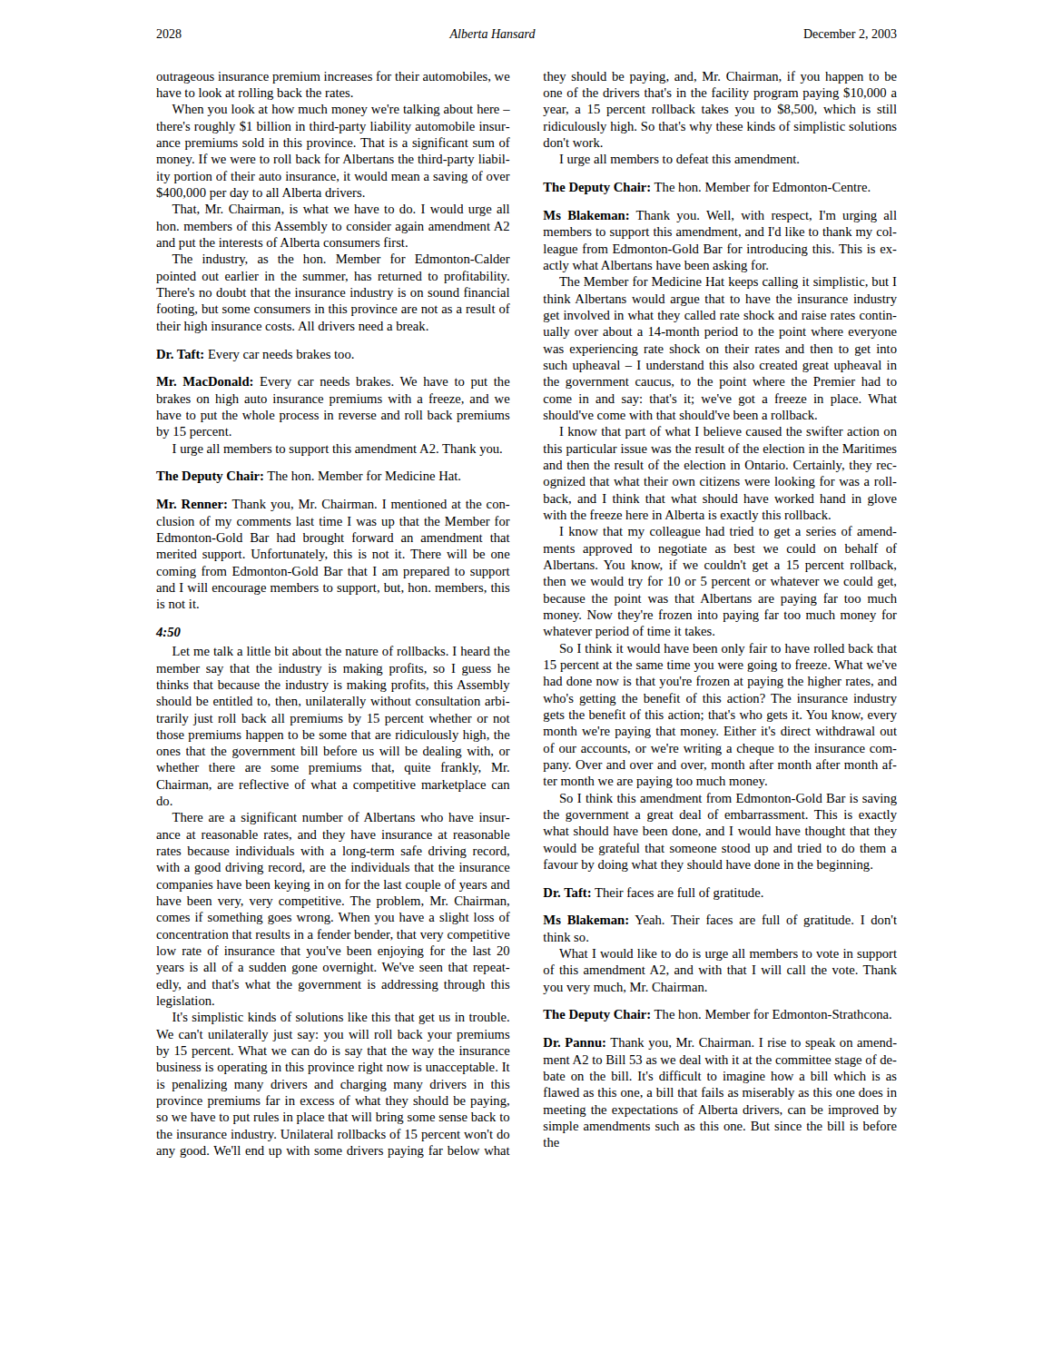2028 Alberta Hansard December 2, 2003
outrageous insurance premium increases for their automobiles, we have to look at rolling back the rates.
When you look at how much money we're talking about here – there's roughly $1 billion in third-party liability automobile insurance premiums sold in this province. That is a significant sum of money. If we were to roll back for Albertans the third-party liability portion of their auto insurance, it would mean a saving of over $400,000 per day to all Alberta drivers.
That, Mr. Chairman, is what we have to do. I would urge all hon. members of this Assembly to consider again amendment A2 and put the interests of Alberta consumers first.
The industry, as the hon. Member for Edmonton-Calder pointed out earlier in the summer, has returned to profitability. There's no doubt that the insurance industry is on sound financial footing, but some consumers in this province are not as a result of their high insurance costs. All drivers need a break.
Dr. Taft: Every car needs brakes too.
Mr. MacDonald: Every car needs brakes. We have to put the brakes on high auto insurance premiums with a freeze, and we have to put the whole process in reverse and roll back premiums by 15 percent.
I urge all members to support this amendment A2. Thank you.
The Deputy Chair: The hon. Member for Medicine Hat.
Mr. Renner: Thank you, Mr. Chairman. I mentioned at the conclusion of my comments last time I was up that the Member for Edmonton-Gold Bar had brought forward an amendment that merited support. Unfortunately, this is not it. There will be one coming from Edmonton-Gold Bar that I am prepared to support and I will encourage members to support, but, hon. members, this is not it.
4:50
Let me talk a little bit about the nature of rollbacks. I heard the member say that the industry is making profits, so I guess he thinks that because the industry is making profits, this Assembly should be entitled to, then, unilaterally without consultation arbitrarily just roll back all premiums by 15 percent whether or not those premiums happen to be some that are ridiculously high, the ones that the government bill before us will be dealing with, or whether there are some premiums that, quite frankly, Mr. Chairman, are reflective of what a competitive marketplace can do.
There are a significant number of Albertans who have insurance at reasonable rates, and they have insurance at reasonable rates because individuals with a long-term safe driving record, with a good driving record, are the individuals that the insurance companies have been keying in on for the last couple of years and have been very, very competitive. The problem, Mr. Chairman, comes if something goes wrong. When you have a slight loss of concentration that results in a fender bender, that very competitive low rate of insurance that you've been enjoying for the last 20 years is all of a sudden gone overnight. We've seen that repeatedly, and that's what the government is addressing through this legislation.
It's simplistic kinds of solutions like this that get us in trouble. We can't unilaterally just say: you will roll back your premiums by 15 percent. What we can do is say that the way the insurance business is operating in this province right now is unacceptable. It is penalizing many drivers and charging many drivers in this province premiums far in excess of what they should be paying, so we have to put rules in place that will bring some sense back to the insurance industry. Unilateral rollbacks of 15 percent won't do any good. We'll end up with some drivers paying far below what they should be paying, and, Mr. Chairman, if you happen to be one of the drivers that's in the facility program paying $10,000 a year, a 15 percent rollback takes you to $8,500, which is still ridiculously high. So that's why these kinds of simplistic solutions don't work.
I urge all members to defeat this amendment.
The Deputy Chair: The hon. Member for Edmonton-Centre.
Ms Blakeman: Thank you. Well, with respect, I'm urging all members to support this amendment, and I'd like to thank my colleague from Edmonton-Gold Bar for introducing this. This is exactly what Albertans have been asking for.
The Member for Medicine Hat keeps calling it simplistic, but I think Albertans would argue that to have the insurance industry get involved in what they called rate shock and raise rates continually over about a 14-month period to the point where everyone was experiencing rate shock on their rates and then to get into such upheaval – I understand this also created great upheaval in the government caucus, to the point where the Premier had to come in and say: that's it; we've got a freeze in place. What should've come with that should've been a rollback.
I know that part of what I believe caused the swifter action on this particular issue was the result of the election in the Maritimes and then the result of the election in Ontario. Certainly, they recognized that what their own citizens were looking for was a rollback, and I think that what should have worked hand in glove with the freeze here in Alberta is exactly this rollback.
I know that my colleague had tried to get a series of amendments approved to negotiate as best we could on behalf of Albertans. You know, if we couldn't get a 15 percent rollback, then we would try for 10 or 5 percent or whatever we could get, because the point was that Albertans are paying far too much money. Now they're frozen into paying far too much money for whatever period of time it takes.
So I think it would have been only fair to have rolled back that 15 percent at the same time you were going to freeze. What we've had done now is that you're frozen at paying the higher rates, and who's getting the benefit of this action? The insurance industry gets the benefit of this action; that's who gets it. You know, every month we're paying that money. Either it's direct withdrawal out of our accounts, or we're writing a cheque to the insurance company. Over and over and over, month after month after month after month we are paying too much money.
So I think this amendment from Edmonton-Gold Bar is saving the government a great deal of embarrassment. This is exactly what should have been done, and I would have thought that they would be grateful that someone stood up and tried to do them a favour by doing what they should have done in the beginning.
Dr. Taft: Their faces are full of gratitude.
Ms Blakeman: Yeah. Their faces are full of gratitude. I don't think so.
What I would like to do is urge all members to vote in support of this amendment A2, and with that I will call the vote. Thank you very much, Mr. Chairman.
The Deputy Chair: The hon. Member for Edmonton-Strathcona.
Dr. Pannu: Thank you, Mr. Chairman. I rise to speak on amendment A2 to Bill 53 as we deal with it at the committee stage of debate on the bill. It's difficult to imagine how a bill which is as flawed as this one, a bill that fails as miserably as this one does in meeting the expectations of Alberta drivers, can be improved by simple amendments such as this one. But since the bill is before the